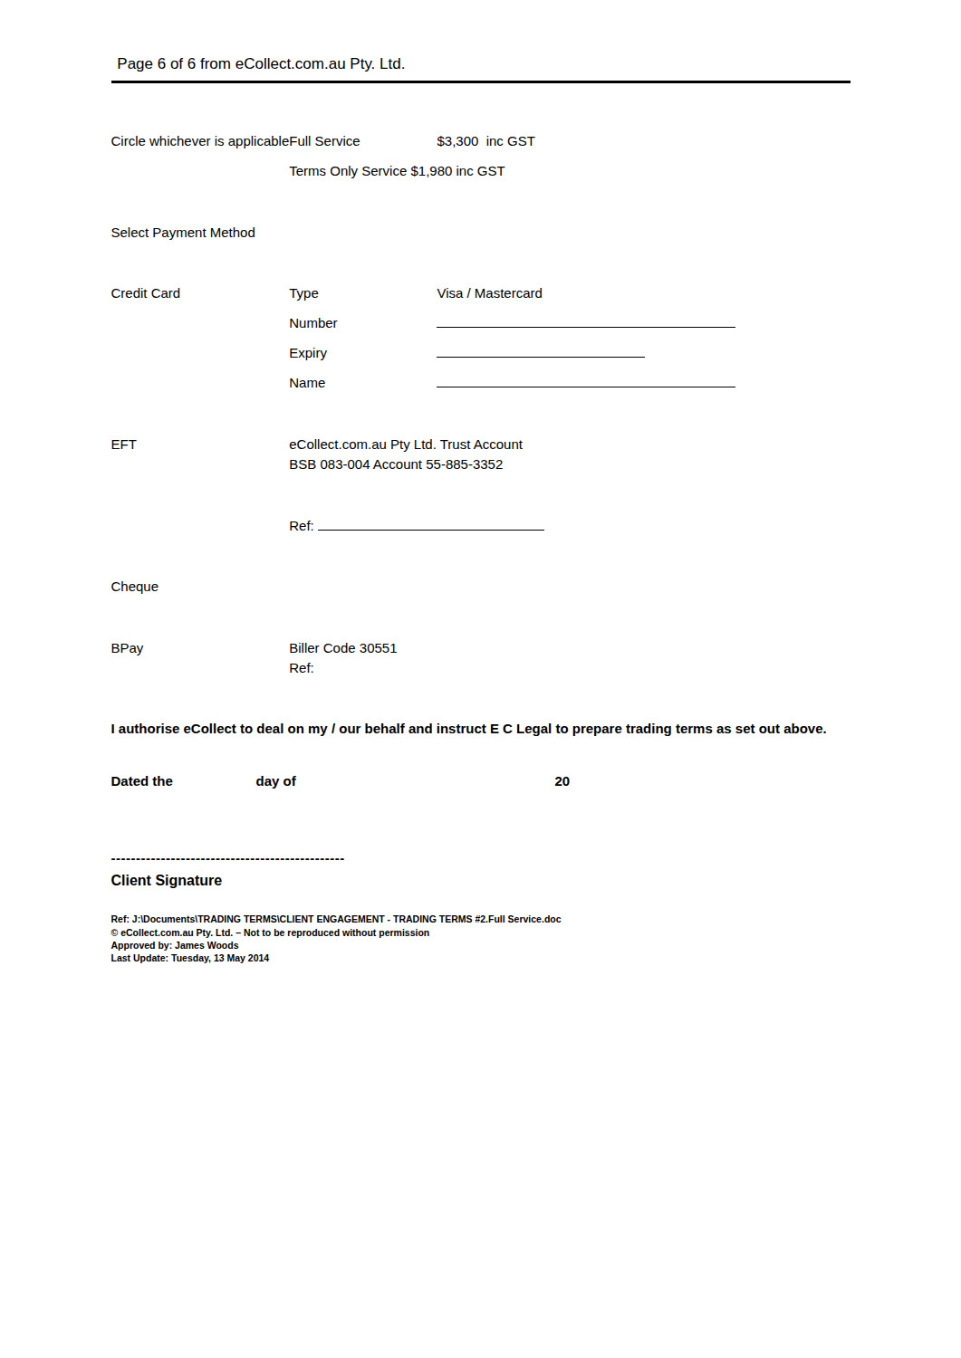Page 6 of 6 from eCollect.com.au Pty. Ltd.
| Circle whichever is applicable | Full Service | $3,300 inc GST |
| | Terms Only Service $1,980 inc GST |
| Select Payment Method |
| Credit Card | Type | Visa / Mastercard |
| | Number | |
| | Expiry | |
| | Name | |
| EFT | eCollect.com.au Pty Ltd. Trust Account BSB 083-004 Account 55-885-3352 |
| | Ref: |
| Cheque | |
| BPay | Biller Code 30551 Ref: |
I authorise eCollect to deal on my / our behalf and instruct E C Legal to prepare trading terms as set out above.
Dated the day of20
-----------------------------------------------
Client Signature
Ref: J:\Documents\TRADING TERMS\CLIENT ENGAGEMENT - TRADING TERMS #2.Full Service.doc
© eCollect.com.au Pty. Ltd. – Not to be reproduced without permission
Approved by: James Woods
Last Update: Tuesday, 13 May 2014